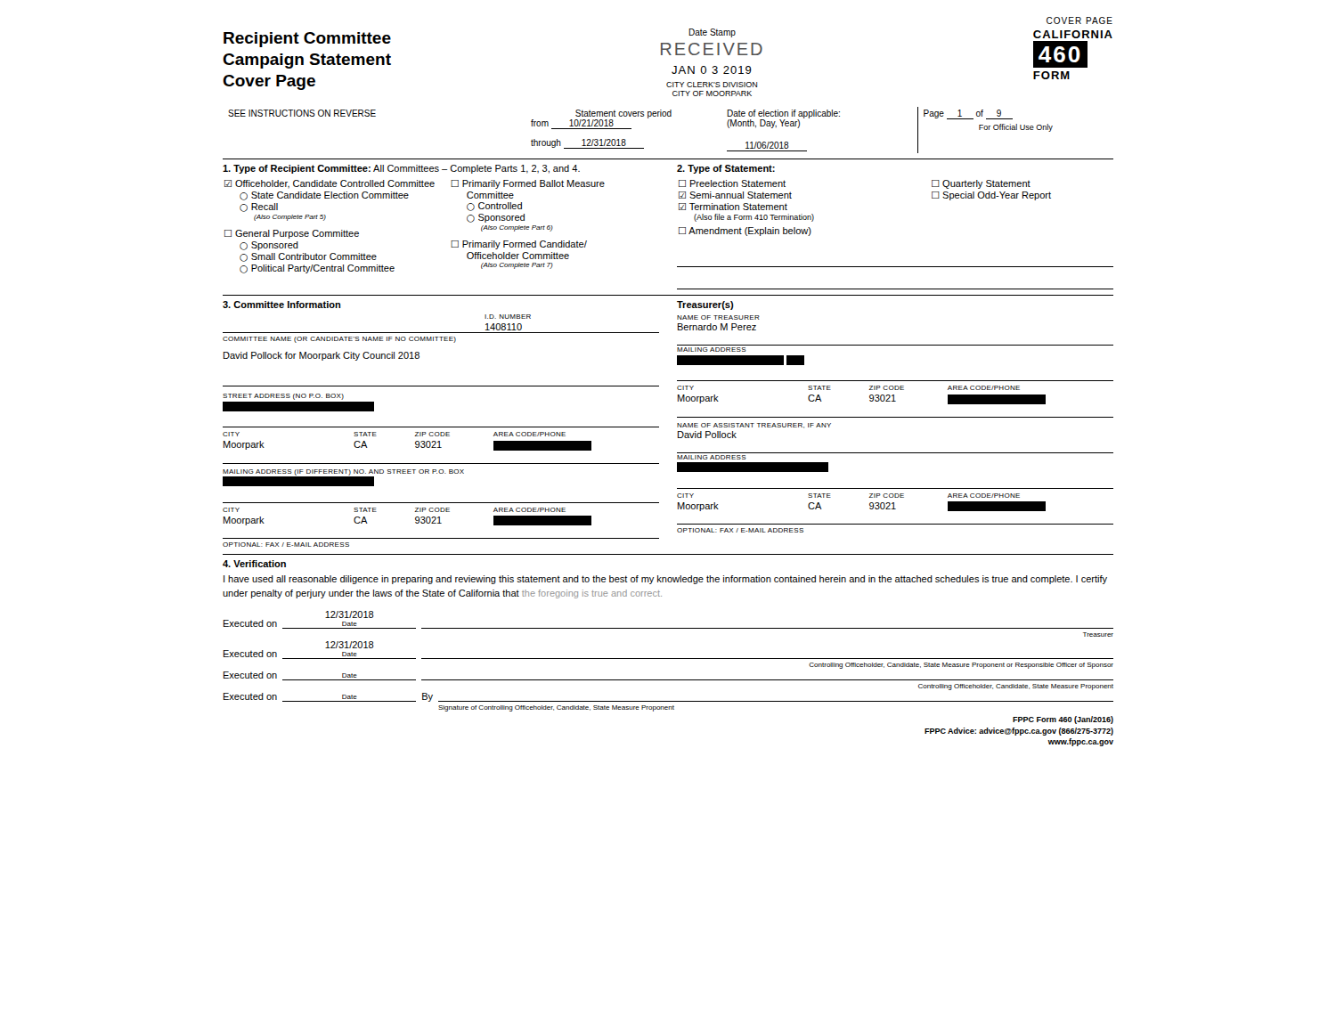COVER PAGE
Recipient Committee
Campaign Statement
Cover Page
Date Stamp
RECEIVED
JAN 0 3 2019
CITY CLERK'S DIVISION
CITY OF MOORPARK
CALIFORNIA
460
FORM
| SEE INSTRUCTIONS ON REVERSE | Statement covers period from 10/21/2018 through 12/31/2018 | Date of election if applicable: (Month, Day, Year) 11/06/2018 | Page 1 of 9 For Official Use Only |
1. Type of Recipient Committee: All Committees – Complete Parts 1, 2, 3, and 4.
| ☑ Officeholder, Candidate Controlled Committee ○ State Candidate Election Committee ○ Recall (Also Complete Part 5) ☐ General Purpose Committee ○ Sponsored ○ Small Contributor Committee ○ Political Party/Central Committee | ☐ Primarily Formed Ballot Measure Committee ○ Controlled ○ Sponsored (Also Complete Part 6) ☐ Primarily Formed Candidate/ Officeholder Committee (Also Complete Part 7) |
2. Type of Statement:
| ☐ Preelection Statement ☑ Semi-annual Statement ☑ Termination Statement (Also file a Form 410 Termination) ☐ Amendment (Explain below) | ☐ Quarterly Statement ☐ Special Odd-Year Report |
3. Committee Information
| | I.D. NUMBER |
| | 1408110 |
COMMITTEE NAME (OR CANDIDATE'S NAME IF NO COMMITTEE)
David Pollock for Moorpark City Council 2018
STREET ADDRESS (NO P.O. BOX)
| CITY | STATE | ZIP CODE | AREA CODE/PHONE |
| Moorpark | CA | 93021 | |
MAILING ADDRESS (IF DIFFERENT) NO. AND STREET OR P.O. BOX
| CITY | STATE | ZIP CODE | AREA CODE/PHONE |
| Moorpark | CA | 93021 | |
OPTIONAL: FAX / E-MAIL ADDRESS
Treasurer(s)
NAME OF TREASURER
Bernardo M Perez
MAILING ADDRESS
| CITY | STATE | ZIP CODE | AREA CODE/PHONE |
| Moorpark | CA | 93021 | |
NAME OF ASSISTANT TREASURER, IF ANY
David Pollock
MAILING ADDRESS
| CITY | STATE | ZIP CODE | AREA CODE/PHONE |
| Moorpark | CA | 93021 | |
OPTIONAL: FAX / E-MAIL ADDRESS
4. Verification
I have used all reasonable diligence in preparing and reviewing this statement and to the best of my knowledge the information contained herein and in the attached schedules is true and complete. I certify under penalty of perjury under the laws of the State of California that the foregoing is true and correct.
Executed on 12/31/2018
Date
Treasurer
Executed on 12/31/2018
Date
Controlling Officeholder, Candidate, State Measure Proponent or Responsible Officer of Sponsor
Executed on
Date
Controlling Officeholder, Candidate, State Measure Proponent
Executed on
Date
By Signature of Controlling Officeholder, Candidate, State Measure Proponent
FPPC Form 460 (Jan/2016)
FPPC Advice: advice@fppc.ca.gov (866/275-3772)
www.fppc.ca.gov